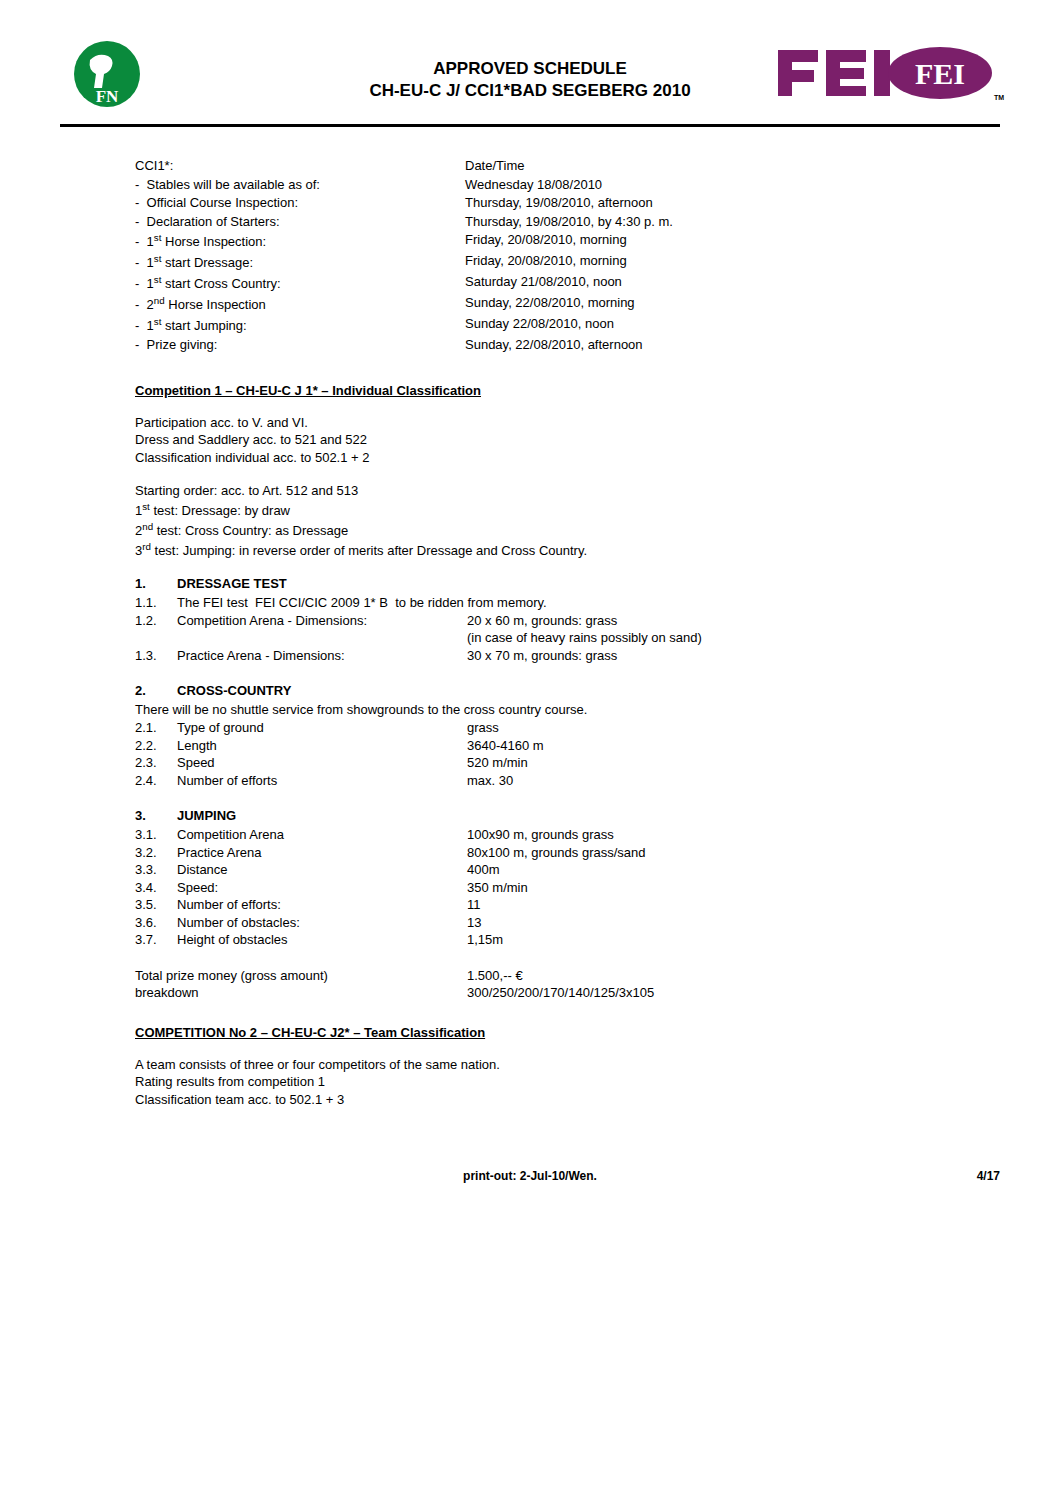FN
APPROVED SCHEDULE
CH-EU-C J/ CCI1*BAD SEGEBERG 2010
FEI TM
| CCI1*: | Date/Time |
| - Stables will be available as of: | Wednesday 18/08/2010 |
| - Official Course Inspection: | Thursday, 19/08/2010, afternoon |
| - Declaration of Starters: | Thursday, 19/08/2010, by 4:30 p. m. |
| - 1 st Horse Inspection: | Friday, 20/08/2010, morning |
| - 1 st start Dressage: | Friday, 20/08/2010, morning |
| - 1 st start Cross Country: | Saturday 21/08/2010, noon |
| - 2 nd Horse Inspection | Sunday, 22/08/2010, morning |
| - 1 st start Jumping: | Sunday 22/08/2010, noon |
| - Prize giving: | Sunday, 22/08/2010, afternoon |
Competition 1 – CH-EU-C J 1* – Individual Classification
Participation acc. to V. and VI.
Dress and Saddlery acc. to 521 and 522
Classification individual acc. to 502.1 + 2
Starting order: acc. to Art. 512 and 513
1st test: Dressage: by draw
2nd test: Cross Country: as Dressage
3rd test: Jumping: in reverse order of merits after Dressage and Cross Country.
1. DRESSAGE TEST
| 1.1. | The FEI test FEI CCI/CIC 2009 1* B to be ridden from memory. |
| 1.2. | Competition Arena - Dimensions: | 20 x 60 m, grounds: grass |
| | | (in case of heavy rains possibly on sand) |
| 1.3. | Practice Arena - Dimensions: | 30 x 70 m, grounds: grass |
2. CROSS-COUNTRY
There will be no shuttle service from showgrounds to the cross country course.
| 2.1. | Type of ground | grass |
| 2.2. | Length | 3640-4160 m |
| 2.3. | Speed | 520 m/min |
| 2.4. | Number of efforts | max. 30 |
3. JUMPING
| 3.1. | Competition Arena | 100x90 m, grounds grass |
| 3.2. | Practice Arena | 80x100 m, grounds grass/sand |
| 3.3. | Distance | 400m |
| 3.4. | Speed: | 350 m/min |
| 3.5. | Number of efforts: | 11 |
| 3.6. | Number of obstacles: | 13 |
| 3.7. | Height of obstacles | 1,15m |
| Total prize money (gross amount) | 1.500,-- € |
| breakdown | 300/250/200/170/140/125/3x105 |
COMPETITION No 2 – CH-EU-C J2* – Team Classification
A team consists of three or four competitors of the same nation.
Rating results from competition 1
Classification team acc. to 502.1 + 3
print-out: 2-Jul-10/Wen. 4/17